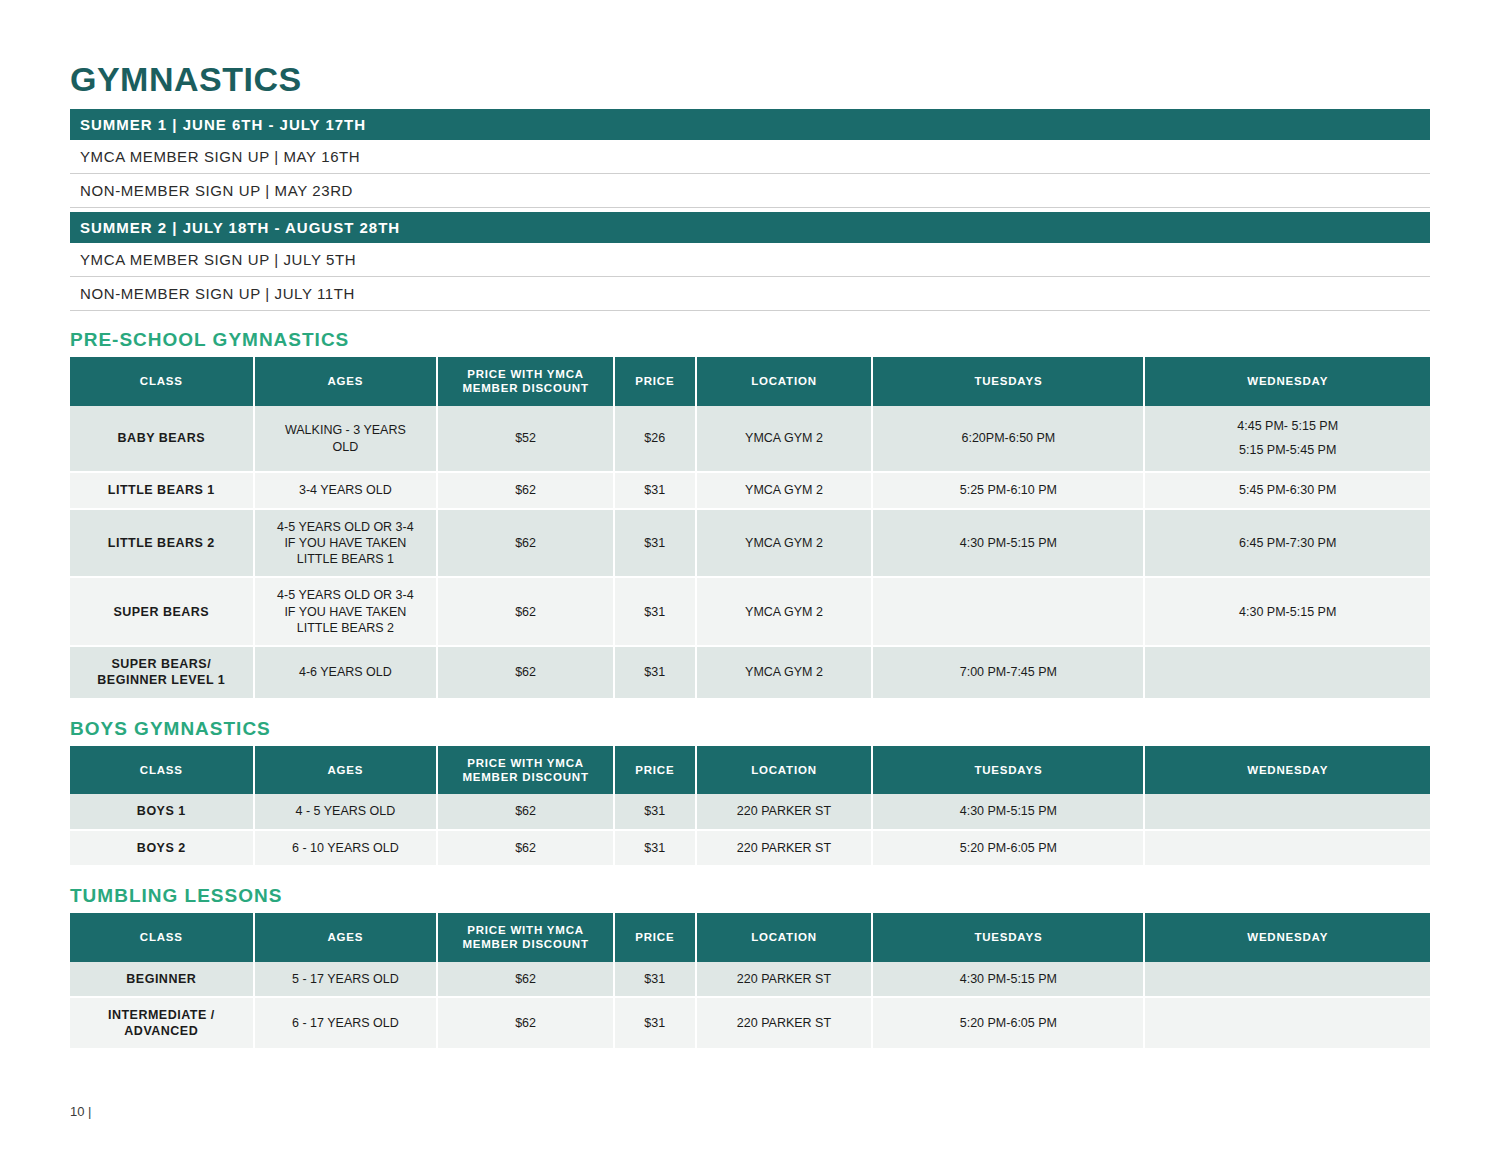GYMNASTICS
SUMMER 1 | JUNE 6TH - JULY 17TH
YMCA MEMBER SIGN UP | MAY 16TH
NON-MEMBER SIGN UP | MAY 23RD
SUMMER 2 | JULY 18TH - AUGUST 28TH
YMCA MEMBER SIGN UP | JULY 5TH
NON-MEMBER SIGN UP | JULY 11TH
PRE-SCHOOL GYMNASTICS
| CLASS | AGES | PRICE WITH YMCA MEMBER DISCOUNT | PRICE | LOCATION | TUESDAYS | WEDNESDAY |
| --- | --- | --- | --- | --- | --- | --- |
| BABY BEARS | WALKING - 3 YEARS OLD | $52 | $26 | YMCA GYM 2 | 6:20PM-6:50 PM | 4:45 PM- 5:15 PM 5:15 PM-5:45 PM |
| LITTLE BEARS 1 | 3-4 YEARS OLD | $62 | $31 | YMCA GYM 2 | 5:25 PM-6:10 PM | 5:45 PM-6:30 PM |
| LITTLE BEARS 2 | 4-5 YEARS OLD OR 3-4 IF YOU HAVE TAKEN LITTLE BEARS 1 | $62 | $31 | YMCA GYM 2 | 4:30 PM-5:15 PM | 6:45 PM-7:30 PM |
| SUPER BEARS | 4-5 YEARS OLD OR 3-4 IF YOU HAVE TAKEN LITTLE BEARS 2 | $62 | $31 | YMCA GYM 2 | | 4:30 PM-5:15 PM |
| SUPER BEARS/ BEGINNER LEVEL 1 | 4-6 YEARS OLD | $62 | $31 | YMCA GYM 2 | 7:00 PM-7:45 PM | |
BOYS GYMNASTICS
| CLASS | AGES | PRICE WITH YMCA MEMBER DISCOUNT | PRICE | LOCATION | TUESDAYS | WEDNESDAY |
| --- | --- | --- | --- | --- | --- | --- |
| BOYS 1 | 4 - 5 YEARS OLD | $62 | $31 | 220 PARKER ST | 4:30 PM-5:15 PM | |
| BOYS 2 | 6 - 10 YEARS OLD | $62 | $31 | 220 PARKER ST | 5:20 PM-6:05 PM | |
TUMBLING LESSONS
| CLASS | AGES | PRICE WITH YMCA MEMBER DISCOUNT | PRICE | LOCATION | TUESDAYS | WEDNESDAY |
| --- | --- | --- | --- | --- | --- | --- |
| BEGINNER | 5 - 17 YEARS OLD | $62 | $31 | 220 PARKER ST | 4:30 PM-5:15 PM | |
| INTERMEDIATE / ADVANCED | 6 - 17 YEARS OLD | $62 | $31 | 220 PARKER ST | 5:20 PM-6:05 PM | |
10 |